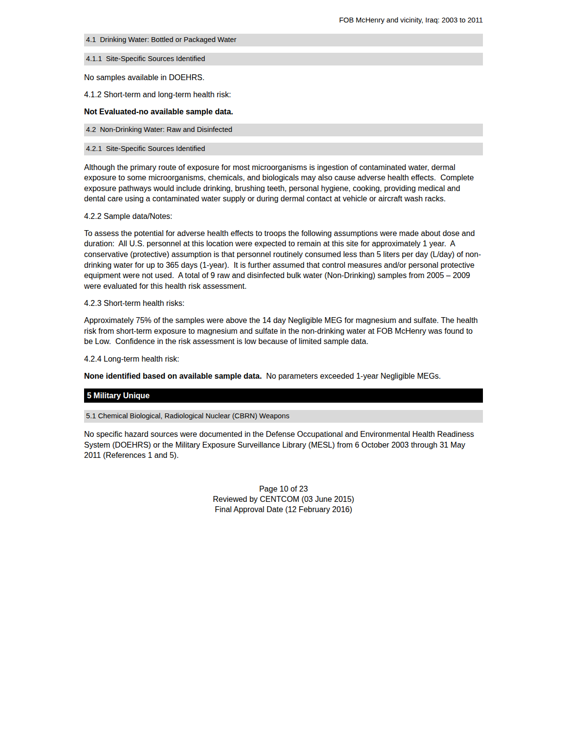FOB McHenry and vicinity, Iraq: 2003 to 2011
4.1 Drinking Water: Bottled or Packaged Water
4.1.1 Site-Specific Sources Identified
No samples available in DOEHRS.
4.1.2 Short-term and long-term health risk:
Not Evaluated-no available sample data.
4.2 Non-Drinking Water: Raw and Disinfected
4.2.1 Site-Specific Sources Identified
Although the primary route of exposure for most microorganisms is ingestion of contaminated water, dermal exposure to some microorganisms, chemicals, and biologicals may also cause adverse health effects. Complete exposure pathways would include drinking, brushing teeth, personal hygiene, cooking, providing medical and dental care using a contaminated water supply or during dermal contact at vehicle or aircraft wash racks.
4.2.2 Sample data/Notes:
To assess the potential for adverse health effects to troops the following assumptions were made about dose and duration: All U.S. personnel at this location were expected to remain at this site for approximately 1 year. A conservative (protective) assumption is that personnel routinely consumed less than 5 liters per day (L/day) of non-drinking water for up to 365 days (1-year). It is further assumed that control measures and/or personal protective equipment were not used. A total of 9 raw and disinfected bulk water (Non-Drinking) samples from 2005 – 2009 were evaluated for this health risk assessment.
4.2.3 Short-term health risks:
Approximately 75% of the samples were above the 14 day Negligible MEG for magnesium and sulfate. The health risk from short-term exposure to magnesium and sulfate in the non-drinking water at FOB McHenry was found to be Low. Confidence in the risk assessment is low because of limited sample data.
4.2.4 Long-term health risk:
None identified based on available sample data. No parameters exceeded 1-year Negligible MEGs.
5 Military Unique
5.1 Chemical Biological, Radiological Nuclear (CBRN) Weapons
No specific hazard sources were documented in the Defense Occupational and Environmental Health Readiness System (DOEHRS) or the Military Exposure Surveillance Library (MESL) from 6 October 2003 through 31 May 2011 (References 1 and 5).
Page 10 of 23
Reviewed by CENTCOM (03 June 2015)
Final Approval Date (12 February 2016)